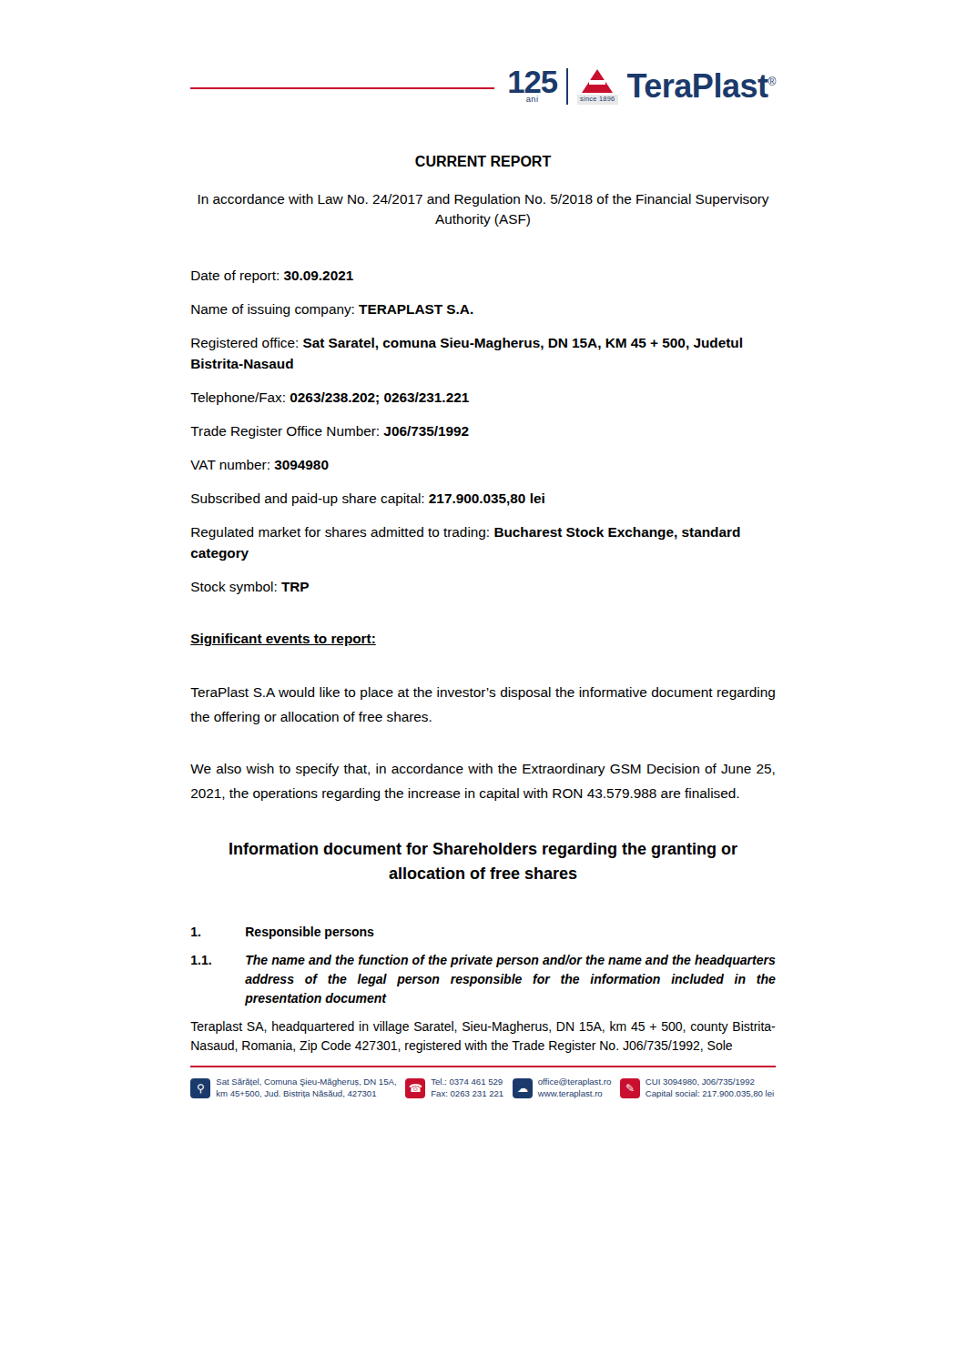125 ani
since 1896
TeraPlast®
CURRENT REPORT
In accordance with Law No. 24/2017 and Regulation No. 5/2018 of the Financial Supervisory Authority (ASF)
Date of report: 30.09.2021
Name of issuing company: TERAPLAST S.A.
Registered office: Sat Saratel, comuna Sieu-Magherus, DN 15A, KM 45 + 500, Judetul Bistrita-Nasaud
Telephone/Fax: 0263/238.202; 0263/231.221
Trade Register Office Number: J06/735/1992
VAT number: 3094980
Subscribed and paid-up share capital: 217.900.035,80 lei
Regulated market for shares admitted to trading: Bucharest Stock Exchange, standard category
Stock symbol: TRP
Significant events to report:
TeraPlast S.A would like to place at the investor’s disposal the informative document regarding the offering or allocation of free shares.
We also wish to specify that, in accordance with the Extraordinary GSM Decision of June 25, 2021, the operations regarding the increase in capital with RON 43.579.988 are finalised.
Information document for Shareholders regarding the granting or allocation of free shares
1.
Responsible persons
1.1.
The name and the function of the private person and/or the name and the headquarters address of the legal person responsible for the information included in the presentation document
Teraplast SA, headquartered in village Saratel, Sieu-Magherus, DN 15A, km 45 + 500, county Bistrita-Nasaud, Romania, Zip Code 427301, registered with the Trade Register No. J06/735/1992, Sole
⚲
Sat Sărățel, Comuna Şieu-Măgheruș, DN 15A,
km 45+500, Jud. Bistrița Năsăud, 427301
☎
Tel.: 0374 461 529
Fax: 0263 231 221
☁
office@teraplast.ro
www.teraplast.ro
✎
CUI 3094980, J06/735/1992
Capital social: 217.900.035,80 lei